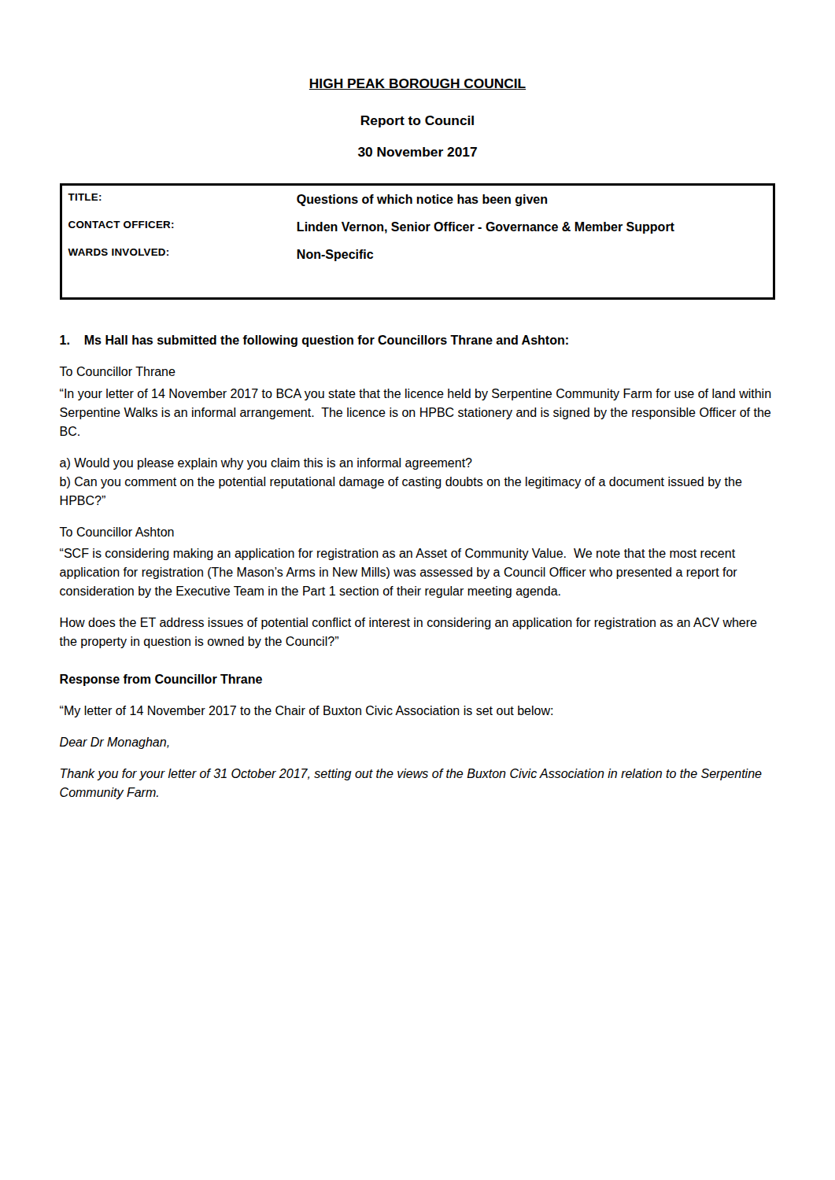HIGH PEAK BOROUGH COUNCIL
Report to Council
30 November 2017
| Title: | Questions of which notice has been given |
| Contact Officer: | Linden Vernon, Senior Officer - Governance & Member Support |
| Wards Involved: | Non-Specific |
Ms Hall has submitted the following question for Councillors Thrane and Ashton:
To Councillor Thrane
“In your letter of 14 November 2017 to BCA you state that the licence held by Serpentine Community Farm for use of land within Serpentine Walks is an informal arrangement. The licence is on HPBC stationery and is signed by the responsible Officer of the BC.
a) Would you please explain why you claim this is an informal agreement?
b) Can you comment on the potential reputational damage of casting doubts on the legitimacy of a document issued by the HPBC?”
To Councillor Ashton
“SCF is considering making an application for registration as an Asset of Community Value. We note that the most recent application for registration (The Mason’s Arms in New Mills) was assessed by a Council Officer who presented a report for consideration by the Executive Team in the Part 1 section of their regular meeting agenda.
How does the ET address issues of potential conflict of interest in considering an application for registration as an ACV where the property in question is owned by the Council?”
Response from Councillor Thrane
“My letter of 14 November 2017 to the Chair of Buxton Civic Association is set out below:
Dear Dr Monaghan,
Thank you for your letter of 31 October 2017, setting out the views of the Buxton Civic Association in relation to the Serpentine Community Farm.